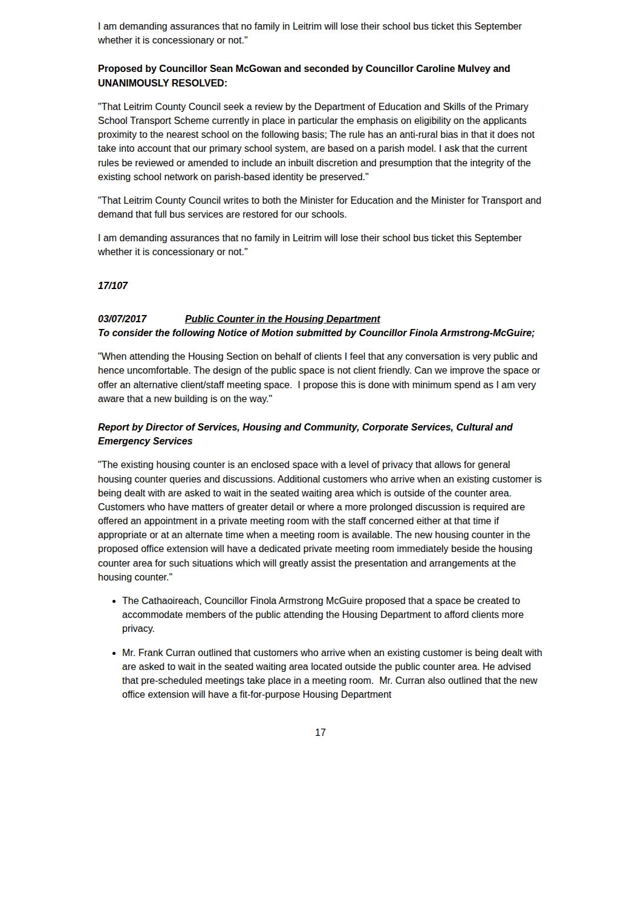I am demanding assurances that no family in Leitrim will lose their school bus ticket this September whether it is concessionary or not."
Proposed by Councillor Sean McGowan and seconded by Councillor Caroline Mulvey and UNANIMOUSLY RESOLVED:
"That Leitrim County Council seek a review by the Department of Education and Skills of the Primary School Transport Scheme currently in place in particular the emphasis on eligibility on the applicants proximity to the nearest school on the following basis; The rule has an anti-rural bias in that it does not take into account that our primary school system, are based on a parish model. I ask that the current rules be reviewed or amended to include an inbuilt discretion and presumption that the integrity of the existing school network on parish-based identity be preserved."
"That Leitrim County Council writes to both the Minister for Education and the Minister for Transport and demand that full bus services are restored for our schools.
I am demanding assurances that no family in Leitrim will lose their school bus ticket this September whether it is concessionary or not."
17/107
03/07/2017 Public Counter in the Housing Department
To consider the following Notice of Motion submitted by Councillor Finola Armstrong-McGuire;
"When attending the Housing Section on behalf of clients I feel that any conversation is very public and hence uncomfortable. The design of the public space is not client friendly. Can we improve the space or offer an alternative client/staff meeting space. I propose this is done with minimum spend as I am very aware that a new building is on the way."
Report by Director of Services, Housing and Community, Corporate Services, Cultural and Emergency Services
"The existing housing counter is an enclosed space with a level of privacy that allows for general housing counter queries and discussions. Additional customers who arrive when an existing customer is being dealt with are asked to wait in the seated waiting area which is outside of the counter area. Customers who have matters of greater detail or where a more prolonged discussion is required are offered an appointment in a private meeting room with the staff concerned either at that time if appropriate or at an alternate time when a meeting room is available. The new housing counter in the proposed office extension will have a dedicated private meeting room immediately beside the housing counter area for such situations which will greatly assist the presentation and arrangements at the housing counter."
The Cathaoireach, Councillor Finola Armstrong McGuire proposed that a space be created to accommodate members of the public attending the Housing Department to afford clients more privacy.
Mr. Frank Curran outlined that customers who arrive when an existing customer is being dealt with are asked to wait in the seated waiting area located outside the public counter area. He advised that pre-scheduled meetings take place in a meeting room. Mr. Curran also outlined that the new office extension will have a fit-for-purpose Housing Department
17